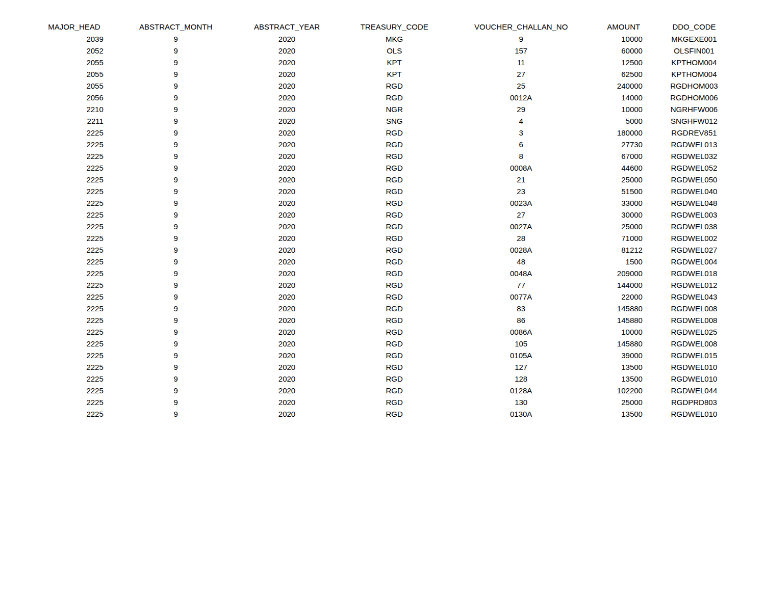| MAJOR_HEAD | ABSTRACT_MONTH | ABSTRACT_YEAR | TREASURY_CODE | VOUCHER_CHALLAN_NO | AMOUNT | DDO_CODE |
| --- | --- | --- | --- | --- | --- | --- |
| 2039 | 9 | 2020 | MKG | 9 | 10000 | MKGEXE001 |
| 2052 | 9 | 2020 | OLS | 157 | 60000 | OLSFIN001 |
| 2055 | 9 | 2020 | KPT | 11 | 12500 | KPTHOM004 |
| 2055 | 9 | 2020 | KPT | 27 | 62500 | KPTHOM004 |
| 2055 | 9 | 2020 | RGD | 25 | 240000 | RGDHOM003 |
| 2056 | 9 | 2020 | RGD | 0012A | 14000 | RGDHOM006 |
| 2210 | 9 | 2020 | NGR | 29 | 10000 | NGRHFW006 |
| 2211 | 9 | 2020 | SNG | 4 | 5000 | SNGHFW012 |
| 2225 | 9 | 2020 | RGD | 3 | 180000 | RGDREV851 |
| 2225 | 9 | 2020 | RGD | 6 | 27730 | RGDWEL013 |
| 2225 | 9 | 2020 | RGD | 8 | 67000 | RGDWEL032 |
| 2225 | 9 | 2020 | RGD | 0008A | 44600 | RGDWEL052 |
| 2225 | 9 | 2020 | RGD | 21 | 25000 | RGDWEL050 |
| 2225 | 9 | 2020 | RGD | 23 | 51500 | RGDWEL040 |
| 2225 | 9 | 2020 | RGD | 0023A | 33000 | RGDWEL048 |
| 2225 | 9 | 2020 | RGD | 27 | 30000 | RGDWEL003 |
| 2225 | 9 | 2020 | RGD | 0027A | 25000 | RGDWEL038 |
| 2225 | 9 | 2020 | RGD | 28 | 71000 | RGDWEL002 |
| 2225 | 9 | 2020 | RGD | 0028A | 81212 | RGDWEL027 |
| 2225 | 9 | 2020 | RGD | 48 | 1500 | RGDWEL004 |
| 2225 | 9 | 2020 | RGD | 0048A | 209000 | RGDWEL018 |
| 2225 | 9 | 2020 | RGD | 77 | 144000 | RGDWEL012 |
| 2225 | 9 | 2020 | RGD | 0077A | 22000 | RGDWEL043 |
| 2225 | 9 | 2020 | RGD | 83 | 145880 | RGDWEL008 |
| 2225 | 9 | 2020 | RGD | 86 | 145880 | RGDWEL008 |
| 2225 | 9 | 2020 | RGD | 0086A | 10000 | RGDWEL025 |
| 2225 | 9 | 2020 | RGD | 105 | 145880 | RGDWEL008 |
| 2225 | 9 | 2020 | RGD | 0105A | 39000 | RGDWEL015 |
| 2225 | 9 | 2020 | RGD | 127 | 13500 | RGDWEL010 |
| 2225 | 9 | 2020 | RGD | 128 | 13500 | RGDWEL010 |
| 2225 | 9 | 2020 | RGD | 0128A | 102200 | RGDWEL044 |
| 2225 | 9 | 2020 | RGD | 130 | 25000 | RGDPRD803 |
| 2225 | 9 | 2020 | RGD | 0130A | 13500 | RGDWEL010 |